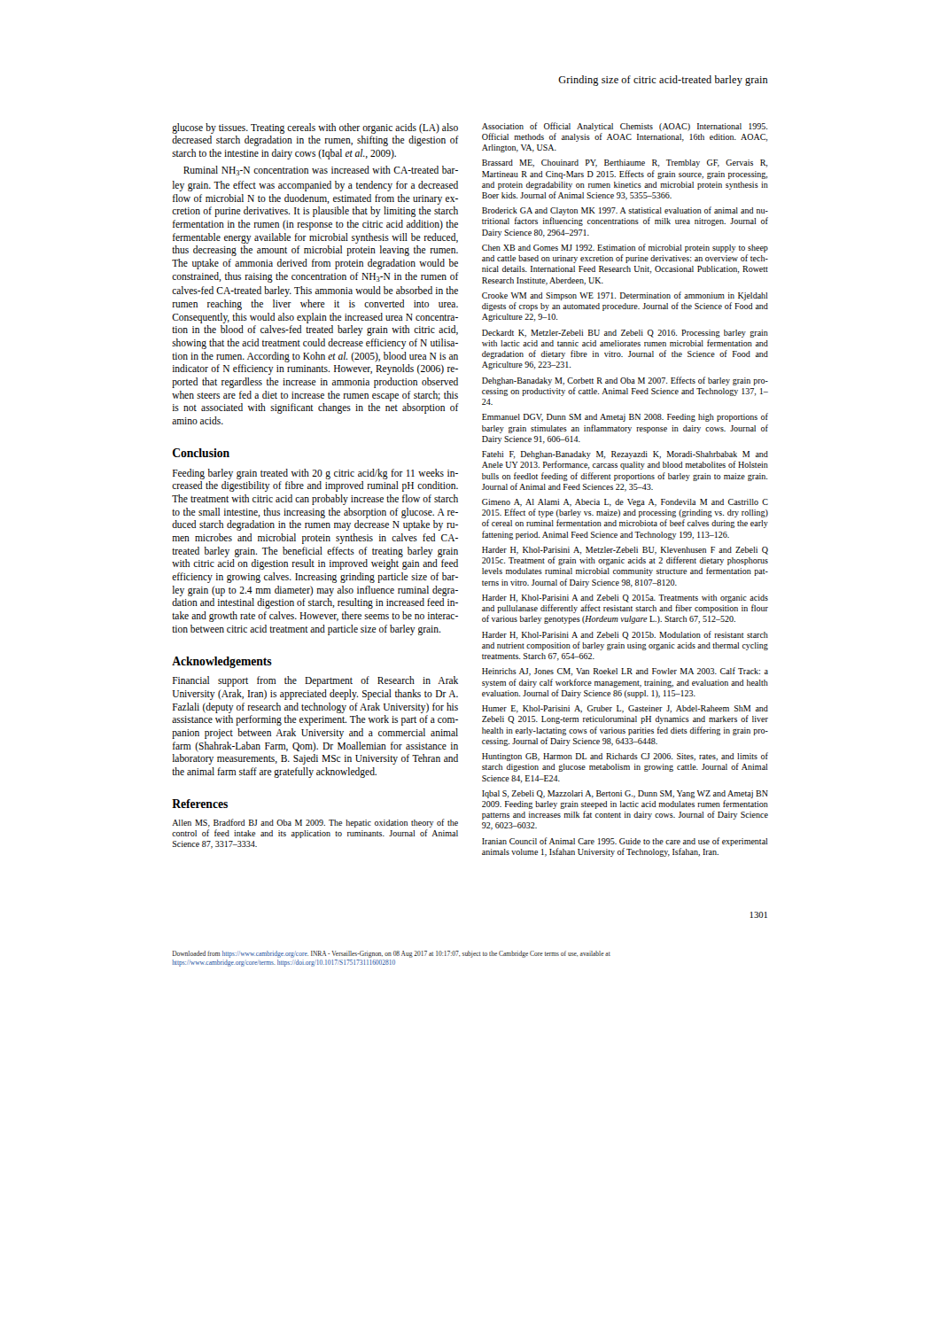Grinding size of citric acid-treated barley grain
glucose by tissues. Treating cereals with other organic acids (LA) also decreased starch degradation in the rumen, shifting the digestion of starch to the intestine in dairy cows (Iqbal et al., 2009).
Ruminal NH3-N concentration was increased with CA-treated barley grain. The effect was accompanied by a tendency for a decreased flow of microbial N to the duodenum, estimated from the urinary excretion of purine derivatives. It is plausible that by limiting the starch fermentation in the rumen (in response to the citric acid addition) the fermentable energy available for microbial synthesis will be reduced, thus decreasing the amount of microbial protein leaving the rumen. The uptake of ammonia derived from protein degradation would be constrained, thus raising the concentration of NH3-N in the rumen of calves-fed CA-treated barley. This ammonia would be absorbed in the rumen reaching the liver where it is converted into urea. Consequently, this would also explain the increased urea N concentration in the blood of calves-fed treated barley grain with citric acid, showing that the acid treatment could decrease efficiency of N utilisation in the rumen. According to Kohn et al. (2005), blood urea N is an indicator of N efficiency in ruminants. However, Reynolds (2006) reported that regardless the increase in ammonia production observed when steers are fed a diet to increase the rumen escape of starch; this is not associated with significant changes in the net absorption of amino acids.
Conclusion
Feeding barley grain treated with 20 g citric acid/kg for 11 weeks increased the digestibility of fibre and improved ruminal pH condition. The treatment with citric acid can probably increase the flow of starch to the small intestine, thus increasing the absorption of glucose. A reduced starch degradation in the rumen may decrease N uptake by rumen microbes and microbial protein synthesis in calves fed CA-treated barley grain. The beneficial effects of treating barley grain with citric acid on digestion result in improved weight gain and feed efficiency in growing calves. Increasing grinding particle size of barley grain (up to 2.4 mm diameter) may also influence ruminal degradation and intestinal digestion of starch, resulting in increased feed intake and growth rate of calves. However, there seems to be no interaction between citric acid treatment and particle size of barley grain.
Acknowledgements
Financial support from the Department of Research in Arak University (Arak, Iran) is appreciated deeply. Special thanks to Dr A. Fazlali (deputy of research and technology of Arak University) for his assistance with performing the experiment. The work is part of a companion project between Arak University and a commercial animal farm (Shahrak-Laban Farm, Qom). Dr Moallemian for assistance in laboratory measurements, B. Sajedi MSc in University of Tehran and the animal farm staff are gratefully acknowledged.
References
Allen MS, Bradford BJ and Oba M 2009. The hepatic oxidation theory of the control of feed intake and its application to ruminants. Journal of Animal Science 87, 3317–3334.
Association of Official Analytical Chemists (AOAC) International 1995. Official methods of analysis of AOAC International, 16th edition. AOAC, Arlington, VA, USA.
Brassard ME, Chouinard PY, Berthiaume R, Tremblay GF, Gervais R, Martineau R and Cinq-Mars D 2015. Effects of grain source, grain processing, and protein degradability on rumen kinetics and microbial protein synthesis in Boer kids. Journal of Animal Science 93, 5355–5366.
Broderick GA and Clayton MK 1997. A statistical evaluation of animal and nutritional factors influencing concentrations of milk urea nitrogen. Journal of Dairy Science 80, 2964–2971.
Chen XB and Gomes MJ 1992. Estimation of microbial protein supply to sheep and cattle based on urinary excretion of purine derivatives: an overview of technical details. International Feed Research Unit, Occasional Publication, Rowett Research Institute, Aberdeen, UK.
Crooke WM and Simpson WE 1971. Determination of ammonium in Kjeldahl digests of crops by an automated procedure. Journal of the Science of Food and Agriculture 22, 9–10.
Deckardt K, Metzler-Zebeli BU and Zebeli Q 2016. Processing barley grain with lactic acid and tannic acid ameliorates rumen microbial fermentation and degradation of dietary fibre in vitro. Journal of the Science of Food and Agriculture 96, 223–231.
Dehghan-Banadaky M, Corbett R and Oba M 2007. Effects of barley grain processing on productivity of cattle. Animal Feed Science and Technology 137, 1–24.
Emmanuel DGV, Dunn SM and Ametaj BN 2008. Feeding high proportions of barley grain stimulates an inflammatory response in dairy cows. Journal of Dairy Science 91, 606–614.
Fatehi F, Dehghan-Banadaky M, Rezayazdi K, Moradi-Shahrbabak M and Anele UY 2013. Performance, carcass quality and blood metabolites of Holstein bulls on feedlot feeding of different proportions of barley grain to maize grain. Journal of Animal and Feed Sciences 22, 35–43.
Gimeno A, Al Alami A, Abecia L, de Vega A, Fondevila M and Castrillo C 2015. Effect of type (barley vs. maize) and processing (grinding vs. dry rolling) of cereal on ruminal fermentation and microbiota of beef calves during the early fattening period. Animal Feed Science and Technology 199, 113–126.
Harder H, Khol-Parisini A, Metzler-Zebeli BU, Klevenhusen F and Zebeli Q 2015c. Treatment of grain with organic acids at 2 different dietary phosphorus levels modulates ruminal microbial community structure and fermentation patterns in vitro. Journal of Dairy Science 98, 8107–8120.
Harder H, Khol-Parisini A and Zebeli Q 2015a. Treatments with organic acids and pullulanase differently affect resistant starch and fiber composition in flour of various barley genotypes (Hordeum vulgare L.). Starch 67, 512–520.
Harder H, Khol-Parisini A and Zebeli Q 2015b. Modulation of resistant starch and nutrient composition of barley grain using organic acids and thermal cycling treatments. Starch 67, 654–662.
Heinrichs AJ, Jones CM, Van Roekel LR and Fowler MA 2003. Calf Track: a system of dairy calf workforce management, training, and evaluation and health evaluation. Journal of Dairy Science 86 (suppl. 1), 115–123.
Humer E, Khol-Parisini A, Gruber L, Gasteiner J, Abdel-Raheem ShM and Zebeli Q 2015. Long-term reticuloruminal pH dynamics and markers of liver health in early-lactating cows of various parities fed diets differing in grain processing. Journal of Dairy Science 98, 6433–6448.
Huntington GB, Harmon DL and Richards CJ 2006. Sites, rates, and limits of starch digestion and glucose metabolism in growing cattle. Journal of Animal Science 84, E14–E24.
Iqbal S, Zebeli Q, Mazzolari A, Bertoni G., Dunn SM, Yang WZ and Ametaj BN 2009. Feeding barley grain steeped in lactic acid modulates rumen fermentation patterns and increases milk fat content in dairy cows. Journal of Dairy Science 92, 6023–6032.
Iranian Council of Animal Care 1995. Guide to the care and use of experimental animals volume 1, Isfahan University of Technology, Isfahan, Iran.
1301
Downloaded from https://www.cambridge.org/core. INRA - Versailles-Grignon, on 08 Aug 2017 at 10:17:07, subject to the Cambridge Core terms of use, available at
https://www.cambridge.org/core/terms. https://doi.org/10.1017/S1751731116002810